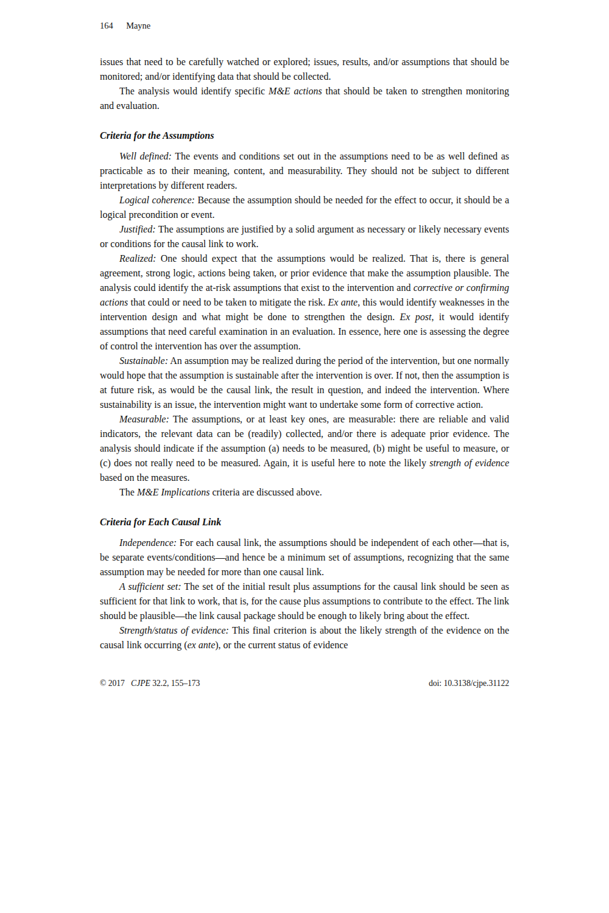164 Mayne
issues that need to be carefully watched or explored; issues, results, and/or assumptions that should be monitored; and/or identifying data that should be collected.
The analysis would identify specific M&E actions that should be taken to strengthen monitoring and evaluation.
Criteria for the Assumptions
Well defined: The events and conditions set out in the assumptions need to be as well defined as practicable as to their meaning, content, and measurability. They should not be subject to different interpretations by different readers.
Logical coherence: Because the assumption should be needed for the effect to occur, it should be a logical precondition or event.
Justified: The assumptions are justified by a solid argument as necessary or likely necessary events or conditions for the causal link to work.
Realized: One should expect that the assumptions would be realized. That is, there is general agreement, strong logic, actions being taken, or prior evidence that make the assumption plausible. The analysis could identify the at-risk assumptions that exist to the intervention and corrective or confirming actions that could or need to be taken to mitigate the risk. Ex ante, this would identify weaknesses in the intervention design and what might be done to strengthen the design. Ex post, it would identify assumptions that need careful examination in an evaluation. In essence, here one is assessing the degree of control the intervention has over the assumption.
Sustainable: An assumption may be realized during the period of the intervention, but one normally would hope that the assumption is sustainable after the intervention is over. If not, then the assumption is at future risk, as would be the causal link, the result in question, and indeed the intervention. Where sustainability is an issue, the intervention might want to undertake some form of corrective action.
Measurable: The assumptions, or at least key ones, are measurable: there are reliable and valid indicators, the relevant data can be (readily) collected, and/or there is adequate prior evidence. The analysis should indicate if the assumption (a) needs to be measured, (b) might be useful to measure, or (c) does not really need to be measured. Again, it is useful here to note the likely strength of evidence based on the measures.
The M&E Implications criteria are discussed above.
Criteria for Each Causal Link
Independence: For each causal link, the assumptions should be independent of each other—that is, be separate events/conditions—and hence be a minimum set of assumptions, recognizing that the same assumption may be needed for more than one causal link.
A sufficient set: The set of the initial result plus assumptions for the causal link should be seen as sufficient for that link to work, that is, for the cause plus assumptions to contribute to the effect. The link should be plausible—the link causal package should be enough to likely bring about the effect.
Strength/status of evidence: This final criterion is about the likely strength of the evidence on the causal link occurring (ex ante), or the current status of evidence
© 2017 CJPE 32.2, 155–173 doi: 10.3138/cjpe.31122